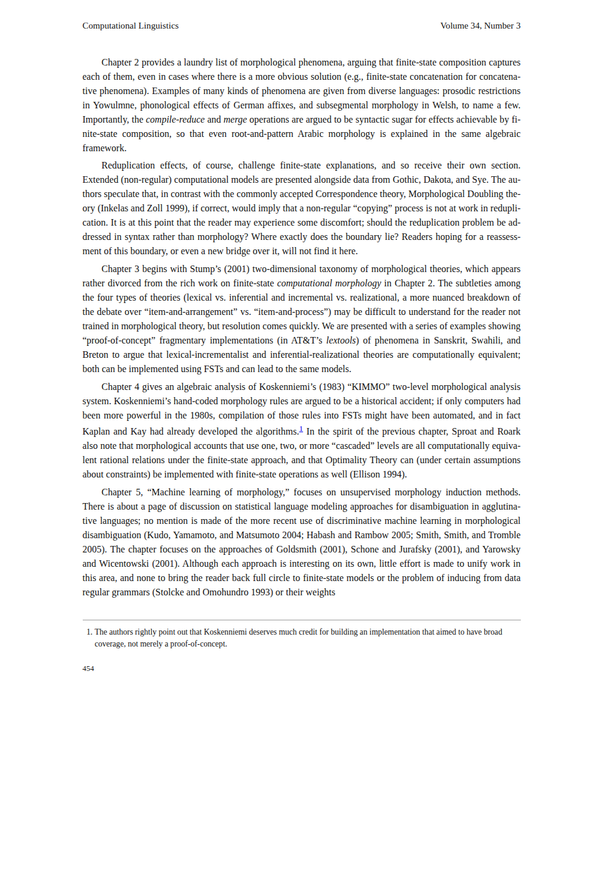Computational Linguistics Volume 34, Number 3
Chapter 2 provides a laundry list of morphological phenomena, arguing that finite-state composition captures each of them, even in cases where there is a more obvious solution (e.g., finite-state concatenation for concatenative phenomena). Examples of many kinds of phenomena are given from diverse languages: prosodic restrictions in Yowulmne, phonological effects of German affixes, and subsegmental morphology in Welsh, to name a few. Importantly, the compile-reduce and merge operations are argued to be syntactic sugar for effects achievable by finite-state composition, so that even root-and-pattern Arabic morphology is explained in the same algebraic framework.
Reduplication effects, of course, challenge finite-state explanations, and so receive their own section. Extended (non-regular) computational models are presented alongside data from Gothic, Dakota, and Sye. The authors speculate that, in contrast with the commonly accepted Correspondence theory, Morphological Doubling theory (Inkelas and Zoll 1999), if correct, would imply that a non-regular “copying” process is not at work in reduplication. It is at this point that the reader may experience some discomfort; should the reduplication problem be addressed in syntax rather than morphology? Where exactly does the boundary lie? Readers hoping for a reassessment of this boundary, or even a new bridge over it, will not find it here.
Chapter 3 begins with Stump’s (2001) two-dimensional taxonomy of morphological theories, which appears rather divorced from the rich work on finite-state computational morphology in Chapter 2. The subtleties among the four types of theories (lexical vs. inferential and incremental vs. realizational, a more nuanced breakdown of the debate over “item-and-arrangement” vs. “item-and-process”) may be difficult to understand for the reader not trained in morphological theory, but resolution comes quickly. We are presented with a series of examples showing “proof-of-concept” fragmentary implementations (in AT&T’s lextools) of phenomena in Sanskrit, Swahili, and Breton to argue that lexical-incrementalist and inferential-realizational theories are computationally equivalent; both can be implemented using FSTs and can lead to the same models.
Chapter 4 gives an algebraic analysis of Koskenniemi’s (1983) “KIMMO” two-level morphological analysis system. Koskenniemi’s hand-coded morphology rules are argued to be a historical accident; if only computers had been more powerful in the 1980s, compilation of those rules into FSTs might have been automated, and in fact Kaplan and Kay had already developed the algorithms.1 In the spirit of the previous chapter, Sproat and Roark also note that morphological accounts that use one, two, or more “cascaded” levels are all computationally equivalent rational relations under the finite-state approach, and that Optimality Theory can (under certain assumptions about constraints) be implemented with finite-state operations as well (Ellison 1994).
Chapter 5, “Machine learning of morphology,” focuses on unsupervised morphology induction methods. There is about a page of discussion on statistical language modeling approaches for disambiguation in agglutinative languages; no mention is made of the more recent use of discriminative machine learning in morphological disambiguation (Kudo, Yamamoto, and Matsumoto 2004; Habash and Rambow 2005; Smith, Smith, and Tromble 2005). The chapter focuses on the approaches of Goldsmith (2001), Schone and Jurafsky (2001), and Yarowsky and Wicentowski (2001). Although each approach is interesting on its own, little effort is made to unify work in this area, and none to bring the reader back full circle to finite-state models or the problem of inducing from data regular grammars (Stolcke and Omohundro 1993) or their weights
The authors rightly point out that Koskenniemi deserves much credit for building an implementation that aimed to have broad coverage, not merely a proof-of-concept.
454